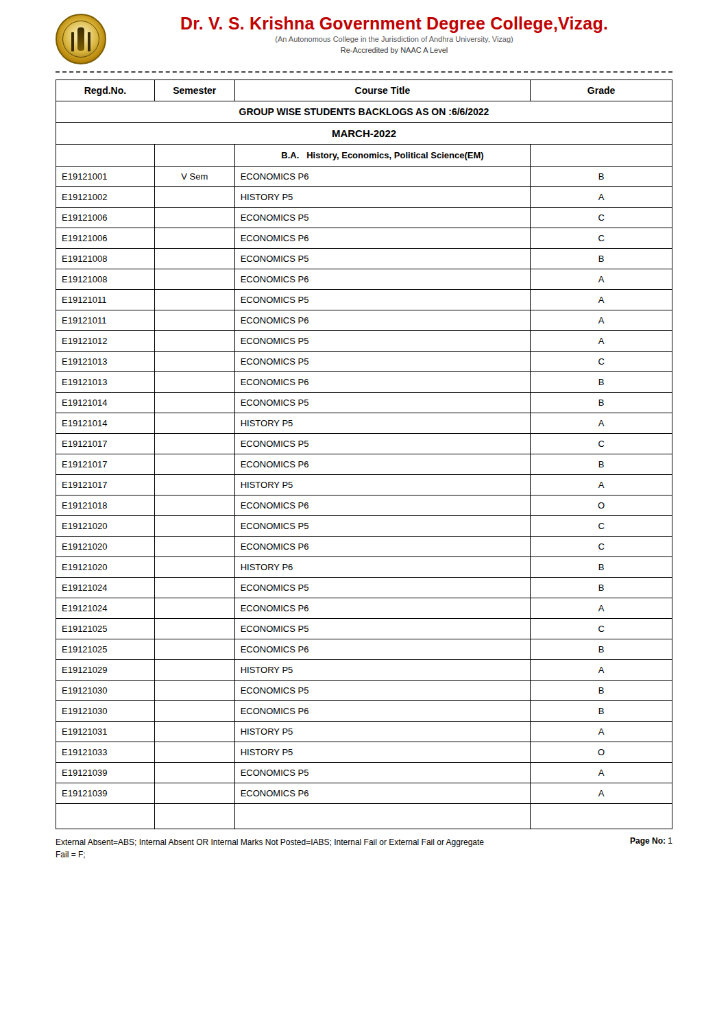Dr. V. S. Krishna Government Degree College,Vizag.
(An Autonomous College in the Jurisdiction of Andhra University, Vizag)
Re-Accredited by NAAC A Level
| GROUP WISE STUDENTS BACKLOGS AS ON :6/6/2022 |
| MARCH-2022 |
| Regd.No. | Semester | Course Title | Grade |
| | | B.A. History, Economics, Political Science(EM) | |
| E19121001 | V Sem | ECONOMICS P6 | B |
| E19121002 | | HISTORY P5 | A |
| E19121006 | | ECONOMICS P5 | C |
| E19121006 | | ECONOMICS P6 | C |
| E19121008 | | ECONOMICS P5 | B |
| E19121008 | | ECONOMICS P6 | A |
| E19121011 | | ECONOMICS P5 | A |
| E19121011 | | ECONOMICS P6 | A |
| E19121012 | | ECONOMICS P5 | A |
| E19121013 | | ECONOMICS P5 | C |
| E19121013 | | ECONOMICS P6 | B |
| E19121014 | | ECONOMICS P5 | B |
| E19121014 | | HISTORY P5 | A |
| E19121017 | | ECONOMICS P5 | C |
| E19121017 | | ECONOMICS P6 | B |
| E19121017 | | HISTORY P5 | A |
| E19121018 | | ECONOMICS P6 | O |
| E19121020 | | ECONOMICS P5 | C |
| E19121020 | | ECONOMICS P6 | C |
| E19121020 | | HISTORY P6 | B |
| E19121024 | | ECONOMICS P5 | B |
| E19121024 | | ECONOMICS P6 | A |
| E19121025 | | ECONOMICS P5 | C |
| E19121025 | | ECONOMICS P6 | B |
| E19121029 | | HISTORY P5 | A |
| E19121030 | | ECONOMICS P5 | B |
| E19121030 | | ECONOMICS P6 | B |
| E19121031 | | HISTORY P5 | A |
| E19121033 | | HISTORY P5 | O |
| E19121039 | | ECONOMICS P5 | A |
| E19121039 | | ECONOMICS P6 | A |
External Absent=ABS; Internal Absent OR Internal Marks Not Posted=IABS; Internal Fail or External Fail or Aggregate Fail = F;
Page No: 1